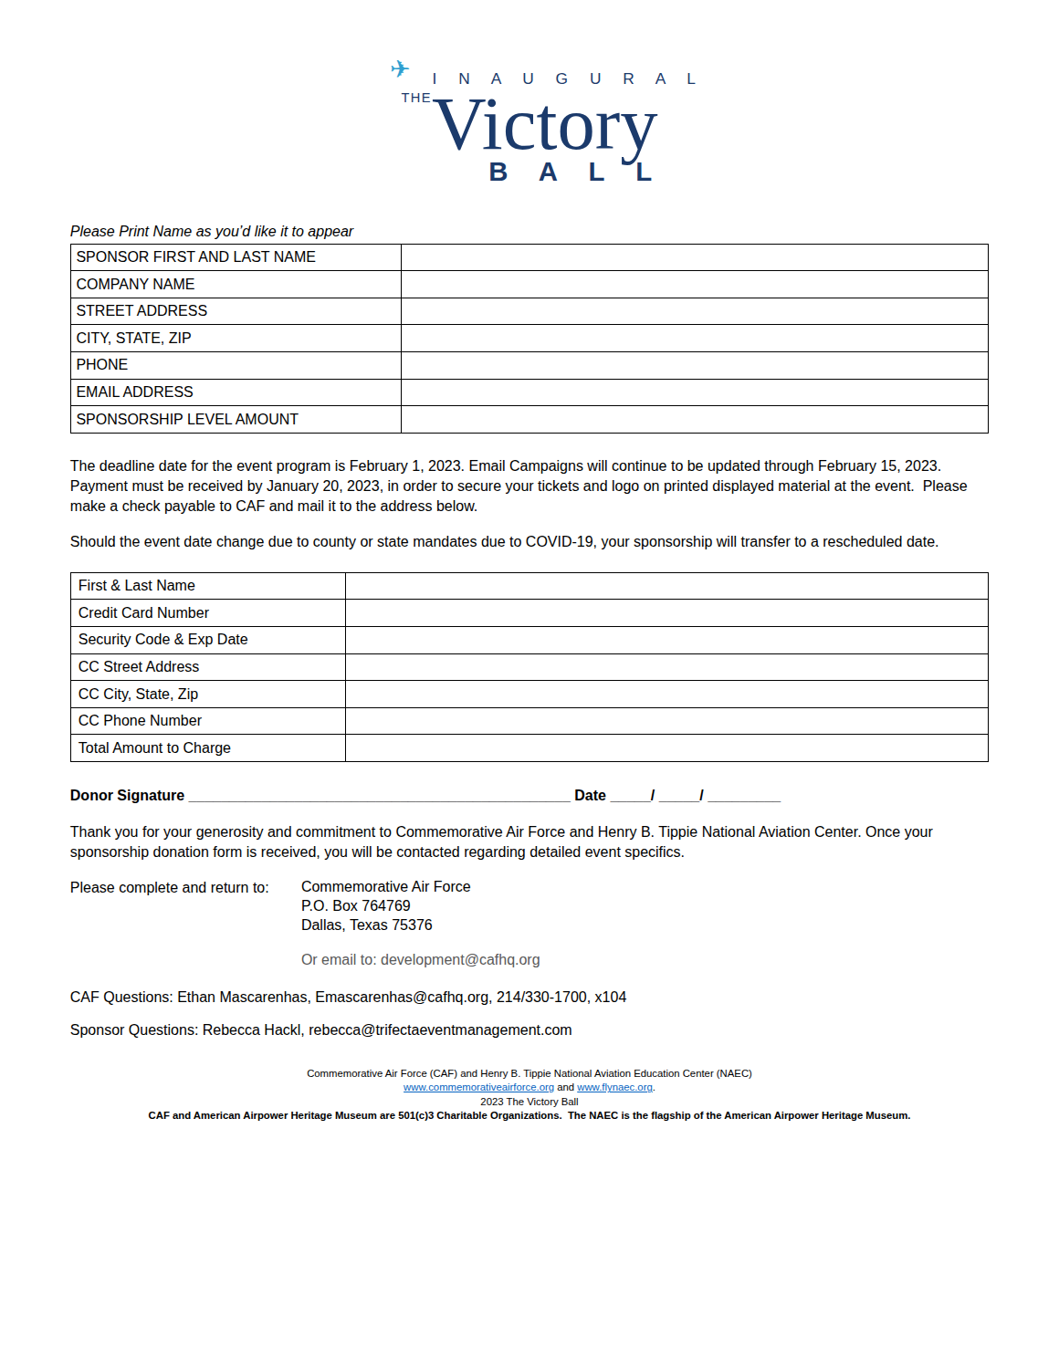✈ I N A U G U R A L
THE Victory B A L L
Please Print Name as you’d like it to appear
| SPONSOR FIRST AND LAST NAME | |
| COMPANY NAME | |
| STREET ADDRESS | |
| CITY, STATE, ZIP | |
| PHONE | |
| EMAIL ADDRESS | |
| SPONSORSHIP LEVEL AMOUNT | |
The deadline date for the event program is February 1, 2023. Email Campaigns will continue to be updated through February 15, 2023. Payment must be received by January 20, 2023, in order to secure your tickets and logo on printed displayed material at the event. Please make a check payable to CAF and mail it to the address below.
Should the event date change due to county or state mandates due to COVID-19, your sponsorship will transfer to a rescheduled date.
| First & Last Name | |
| Credit Card Number | |
| Security Code & Exp Date | |
| CC Street Address | |
| CC City, State, Zip | |
| CC Phone Number | |
| Total Amount to Charge | |
Donor Signature _______________________________________________ Date _____/ _____/ _________
Thank you for your generosity and commitment to Commemorative Air Force and Henry B. Tippie National Aviation Center. Once your sponsorship donation form is received, you will be contacted regarding detailed event specifics.
Please complete and return to:
Commemorative Air Force
P.O. Box 764769
Dallas, Texas 75376
Or email to: development@cafhq.org
CAF Questions: Ethan Mascarenhas, Emascarenhas@cafhq.org, 214/330-1700, x104
Sponsor Questions: Rebecca Hackl, rebecca@trifectaeventmanagement.com
Commemorative Air Force (CAF) and Henry B. Tippie National Aviation Education Center (NAEC)
www.commemorativeairforce.org and www.flynaec.org.
2023 The Victory Ball
CAF and American Airpower Heritage Museum are 501(c)3 Charitable Organizations. The NAEC is the flagship of the American Airpower Heritage Museum.